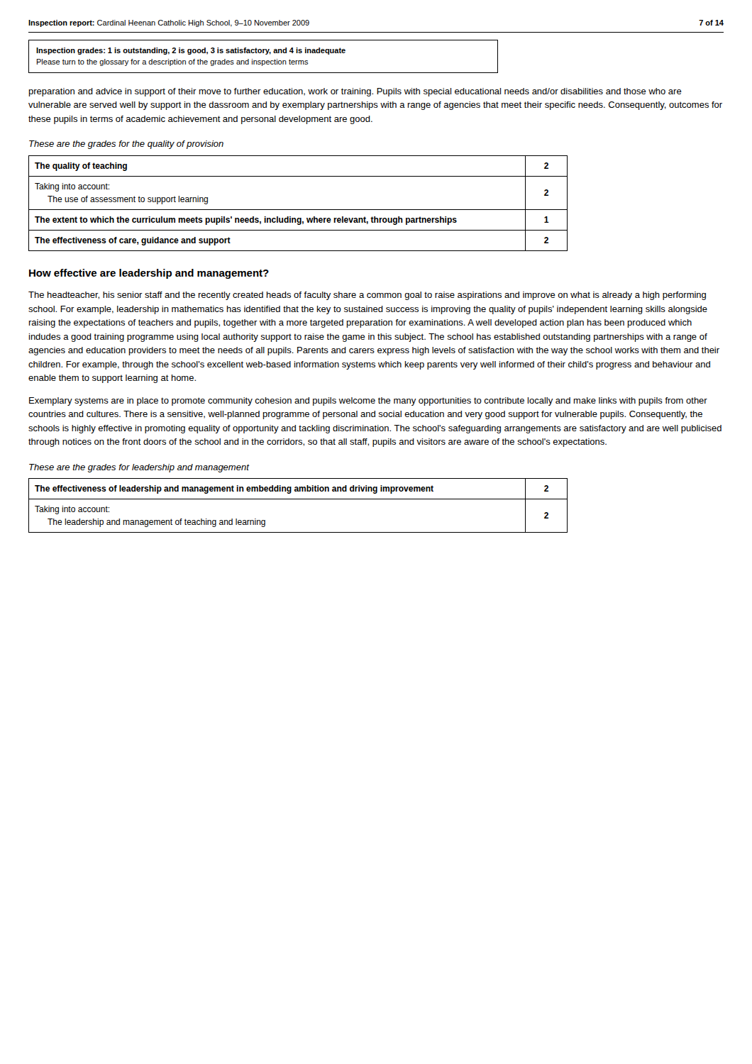Inspection report: Cardinal Heenan Catholic High School, 9–10 November 2009
7 of 14
Inspection grades: 1 is outstanding, 2 is good, 3 is satisfactory, and 4 is inadequate
Please turn to the glossary for a description of the grades and inspection terms
preparation and advice in support of their move to further education, work or training. Pupils with special educational needs and/or disabilities and those who are vulnerable are served well by support in the dassroom and by exemplary partnerships with a range of agencies that meet their specific needs. Consequently, outcomes for these pupils in terms of academic achievement and personal development are good.
These are the grades for the quality of provision
| The quality of teaching | 2 |
| Taking into account: The use of assessment to support learning | 2 |
| The extent to which the curriculum meets pupils' needs, including, where relevant, through partnerships | 1 |
| The effectiveness of care, guidance and support | 2 |
How effective are leadership and management?
The headteacher, his senior staff and the recently created heads of faculty share a common goal to raise aspirations and improve on what is already a high performing school. For example, leadership in mathematics has identified that the key to sustained success is improving the quality of pupils' independent learning skills alongside raising the expectations of teachers and pupils, together with a more targeted preparation for examinations. A well developed action plan has been produced which indudes a good training programme using local authority support to raise the game in this subject. The school has established outstanding partnerships with a range of agencies and education providers to meet the needs of all pupils. Parents and carers express high levels of satisfaction with the way the school works with them and their children. For example, through the school's excellent web-based information systems which keep parents very well informed of their child's progress and behaviour and enable them to support learning at home.
Exemplary systems are in place to promote community cohesion and pupils welcome the many opportunities to contribute locally and make links with pupils from other countries and cultures. There is a sensitive, well-planned programme of personal and social education and very good support for vulnerable pupils. Consequently, the schools is highly effective in promoting equality of opportunity and tackling discrimination. The school's safeguarding arrangements are satisfactory and are well publicised through notices on the front doors of the school and in the corridors, so that all staff, pupils and visitors are aware of the school's expectations.
These are the grades for leadership and management
| The effectiveness of leadership and management in embedding ambition and driving improvement | 2 |
| Taking into account: The leadership and management of teaching and learning | 2 |